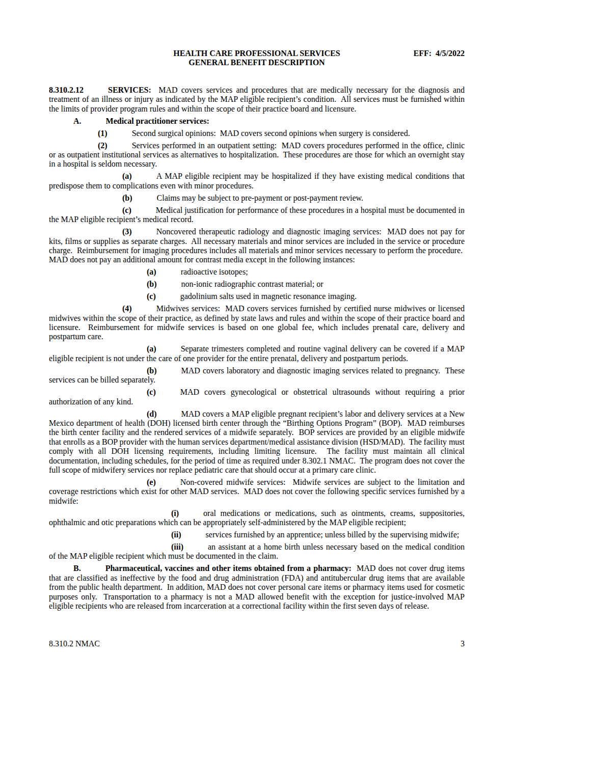EFF: 4/5/2022 HEALTH CARE PROFESSIONAL SERVICES GENERAL BENEFIT DESCRIPTION
8.310.2.12   SERVICES: MAD covers services and procedures that are medically necessary for the diagnosis and treatment of an illness or injury as indicated by the MAP eligible recipient’s condition. All services must be furnished within the limits of provider program rules and within the scope of their practice board and licensure.
A.   Medical practitioner services:
(1)   Second surgical opinions: MAD covers second opinions when surgery is considered.
(2)   Services performed in an outpatient setting: MAD covers procedures performed in the office, clinic or as outpatient institutional services as alternatives to hospitalization. These procedures are those for which an overnight stay in a hospital is seldom necessary.
(a)   A MAP eligible recipient may be hospitalized if they have existing medical conditions that predispose them to complications even with minor procedures.
(b)   Claims may be subject to pre-payment or post-payment review.
(c)   Medical justification for performance of these procedures in a hospital must be documented in the MAP eligible recipient’s medical record.
(3)   Noncovered therapeutic radiology and diagnostic imaging services: MAD does not pay for kits, films or supplies as separate charges. All necessary materials and minor services are included in the service or procedure charge. Reimbursement for imaging procedures includes all materials and minor services necessary to perform the procedure. MAD does not pay an additional amount for contrast media except in the following instances:
(a)   radioactive isotopes;
(b)   non-ionic radiographic contrast material; or
(c)   gadolinium salts used in magnetic resonance imaging.
(4)   Midwives services: MAD covers services furnished by certified nurse midwives or licensed midwives within the scope of their practice, as defined by state laws and rules and within the scope of their practice board and licensure. Reimbursement for midwife services is based on one global fee, which includes prenatal care, delivery and postpartum care.
(a)   Separate trimesters completed and routine vaginal delivery can be covered if a MAP eligible recipient is not under the care of one provider for the entire prenatal, delivery and postpartum periods.
(b)   MAD covers laboratory and diagnostic imaging services related to pregnancy. These services can be billed separately.
(c)   MAD covers gynecological or obstetrical ultrasounds without requiring a prior authorization of any kind.
(d)   MAD covers a MAP eligible pregnant recipient’s labor and delivery services at a New Mexico department of health (DOH) licensed birth center through the “Birthing Options Program” (BOP). MAD reimburses the birth center facility and the rendered services of a midwife separately. BOP services are provided by an eligible midwife that enrolls as a BOP provider with the human services department/medical assistance division (HSD/MAD). The facility must comply with all DOH licensing requirements, including limiting licensure. The facility must maintain all clinical documentation, including schedules, for the period of time as required under 8.302.1 NMAC. The program does not cover the full scope of midwifery services nor replace pediatric care that should occur at a primary care clinic.
(e)   Non-covered midwife services: Midwife services are subject to the limitation and coverage restrictions which exist for other MAD services. MAD does not cover the following specific services furnished by a midwife:
(i)   oral medications or medications, such as ointments, creams, suppositories, ophthalmic and otic preparations which can be appropriately self-administered by the MAP eligible recipient;
(ii)   services furnished by an apprentice; unless billed by the supervising midwife;
(iii)   an assistant at a home birth unless necessary based on the medical condition of the MAP eligible recipient which must be documented in the claim.
B.   Pharmaceutical, vaccines and other items obtained from a pharmacy: MAD does not cover drug items that are classified as ineffective by the food and drug administration (FDA) and antitubercular drug items that are available from the public health department. In addition, MAD does not cover personal care items or pharmacy items used for cosmetic purposes only. Transportation to a pharmacy is not a MAD allowed benefit with the exception for justice-involved MAP eligible recipients who are released from incarceration at a correctional facility within the first seven days of release.
8.310.2 NMAC 3